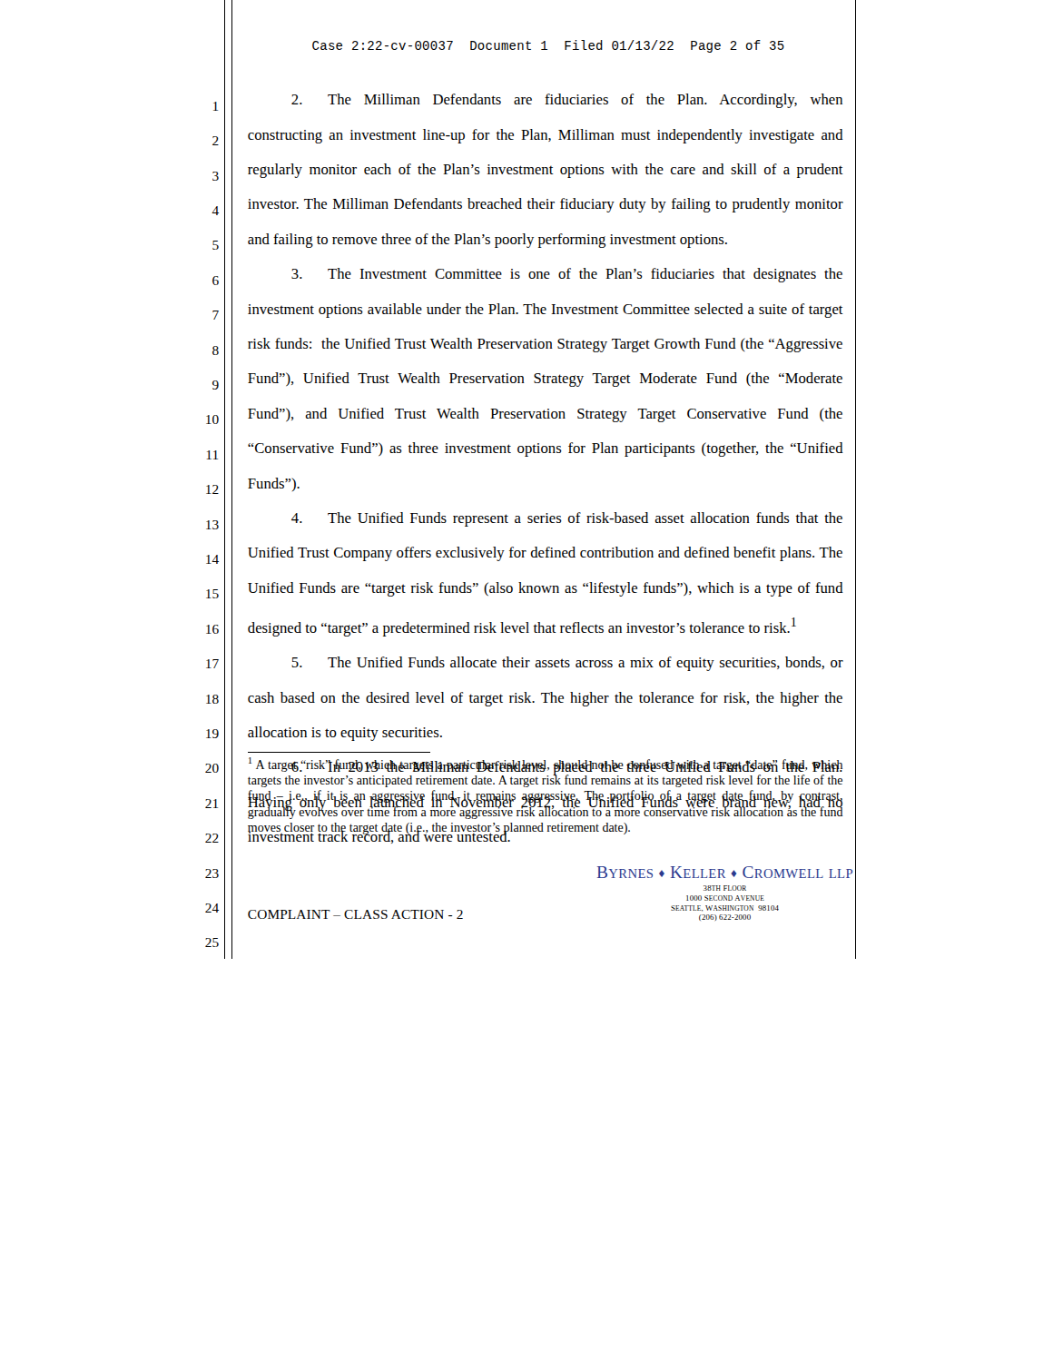Case 2:22-cv-00037 Document 1 Filed 01/13/22 Page 2 of 35
1
2
3
4
5
6
7
8
9
10
11
12
13
14
15
16
17
18
19
20
21
22
23
24
25
26
2. The Milliman Defendants are fiduciaries of the Plan. Accordingly, when constructing an investment line-up for the Plan, Milliman must independently investigate and regularly monitor each of the Plan’s investment options with the care and skill of a prudent investor. The Milliman Defendants breached their fiduciary duty by failing to prudently monitor and failing to remove three of the Plan’s poorly performing investment options.
3. The Investment Committee is one of the Plan’s fiduciaries that designates the investment options available under the Plan. The Investment Committee selected a suite of target risk funds: the Unified Trust Wealth Preservation Strategy Target Growth Fund (the “Aggressive Fund”), Unified Trust Wealth Preservation Strategy Target Moderate Fund (the “Moderate Fund”), and Unified Trust Wealth Preservation Strategy Target Conservative Fund (the “Conservative Fund”) as three investment options for Plan participants (together, the “Unified Funds”).
4. The Unified Funds represent a series of risk-based asset allocation funds that the Unified Trust Company offers exclusively for defined contribution and defined benefit plans. The Unified Funds are “target risk funds” (also known as “lifestyle funds”), which is a type of fund designed to “target” a predetermined risk level that reflects an investor’s tolerance to risk.1
5. The Unified Funds allocate their assets across a mix of equity securities, bonds, or cash based on the desired level of target risk. The higher the tolerance for risk, the higher the allocation is to equity securities.
6. In 2013 the Milliman Defendants placed the three Unified Funds on the Plan. Having only been launched in November 2012, the Unified Funds were brand new, had no investment track record, and were untested.
1 A target “risk” fund, which targets a particular risk level, should not be confused with a target “date” fund, which targets the investor’s anticipated retirement date. A target risk fund remains at its targeted risk level for the life of the fund – i.e., if it is an aggressive fund, it remains aggressive. The portfolio of a target date fund, by contrast, gradually evolves over time from a more aggressive risk allocation to a more conservative risk allocation as the fund moves closer to the target date (i.e., the investor’s planned retirement date).
COMPLAINT – CLASS ACTION - 2
BYRNES ♦ KELLER ♦ CROMWELL LLP
38TH FLOOR
1000 SECOND AVENUE
SEATTLE, WASHINGTON 98104
(206) 622-2000